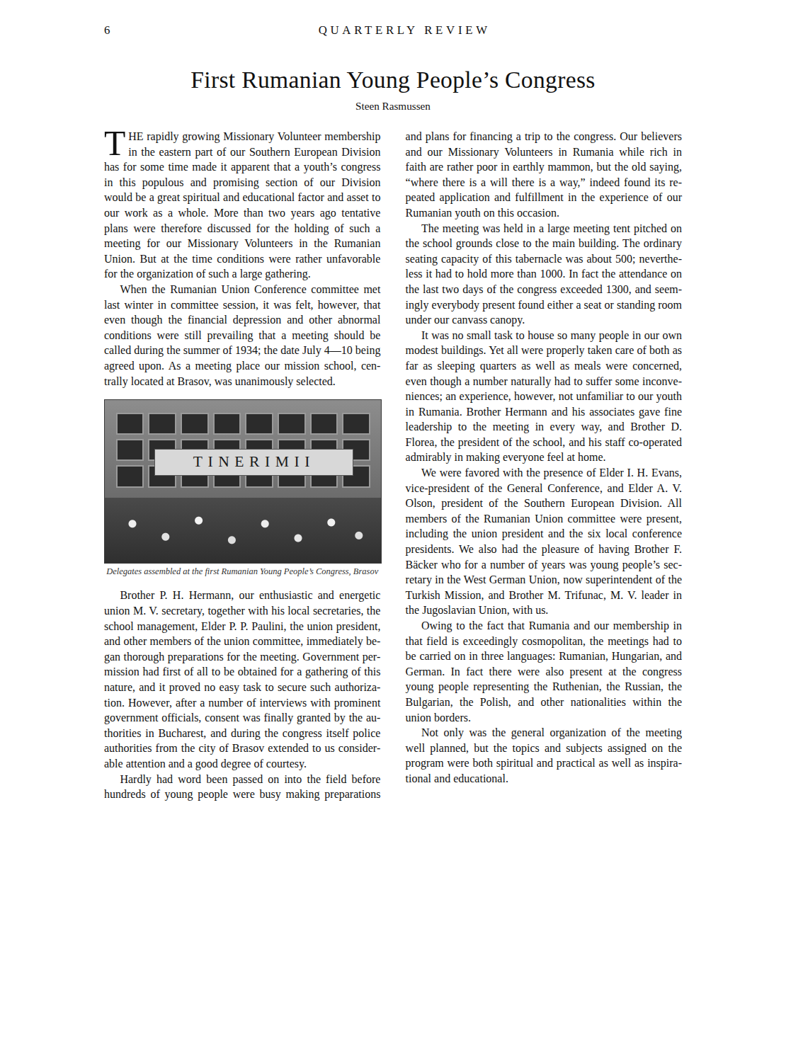6 Quarterly Review
First Rumanian Young People’s Congress
Steen Rasmussen
THE rapidly growing Missionary Volunteer membership in the eastern part of our Southern European Division has for some time made it apparent that a youth’s congress in this populous and promising section of our Division would be a great spiritual and educational factor and asset to our work as a whole. More than two years ago tentative plans were therefore discussed for the holding of such a meeting for our Missionary Volunteers in the Rumanian Union. But at the time conditions were rather unfavorable for the organization of such a large gathering.
When the Rumanian Union Conference committee met last winter in committee session, it was felt, however, that even though the financial depression and other abnormal conditions were still prevailing that a meeting should be called during the summer of 1934; the date July 4—10 being agreed upon. As a meeting place our mission school, centrally located at Brasov, was unanimously selected.
TINERIMII
Delegates assembled at the first Rumanian Young People’s Congress, Brasov
Brother P. H. Hermann, our enthusiastic and energetic union M. V. secretary, together with his local secretaries, the school management, Elder P. P. Paulini, the union president, and other members of the union committee, immediately began thorough preparations for the meeting. Government permission had first of all to be obtained for a gathering of this nature, and it proved no easy task to secure such authorization. However, after a number of interviews with prominent government officials, consent was finally granted by the authorities in Bucharest, and during the congress itself police authorities from the city of Brasov extended to us considerable attention and a good degree of courtesy.
Hardly had word been passed on into the field before hundreds of young people were busy making preparations and plans for financing a trip to the congress. Our believers and our Missionary Volunteers in Rumania while rich in faith are rather poor in earthly mammon, but the old saying, “where there is a will there is a way,” indeed found its repeated application and fulfillment in the experience of our Rumanian youth on this occasion.
The meeting was held in a large meeting tent pitched on the school grounds close to the main building. The ordinary seating capacity of this tabernacle was about 500; nevertheless it had to hold more than 1000. In fact the attendance on the last two days of the congress exceeded 1300, and seemingly everybody present found either a seat or standing room under our canvass canopy.
It was no small task to house so many people in our own modest buildings. Yet all were properly taken care of both as far as sleeping quarters as well as meals were concerned, even though a number naturally had to suffer some inconveniences; an experience, however, not unfamiliar to our youth in Rumania. Brother Hermann and his associates gave fine leadership to the meeting in every way, and Brother D. Florea, the president of the school, and his staff co-operated admirably in making everyone feel at home.
We were favored with the presence of Elder I. H. Evans, vice-president of the General Conference, and Elder A. V. Olson, president of the Southern European Division. All members of the Rumanian Union committee were present, including the union president and the six local conference presidents. We also had the pleasure of having Brother F. Bäcker who for a number of years was young people’s secretary in the West German Union, now superintendent of the Turkish Mission, and Brother M. Trifunac, M. V. leader in the Jugoslavian Union, with us.
Owing to the fact that Rumania and our membership in that field is exceedingly cosmopolitan, the meetings had to be carried on in three languages: Rumanian, Hungarian, and German. In fact there were also present at the congress young people representing the Ruthenian, the Russian, the Bulgarian, the Polish, and other nationalities within the union borders.
Not only was the general organization of the meeting well planned, but the topics and subjects assigned on the program were both spiritual and practical as well as inspirational and educational.